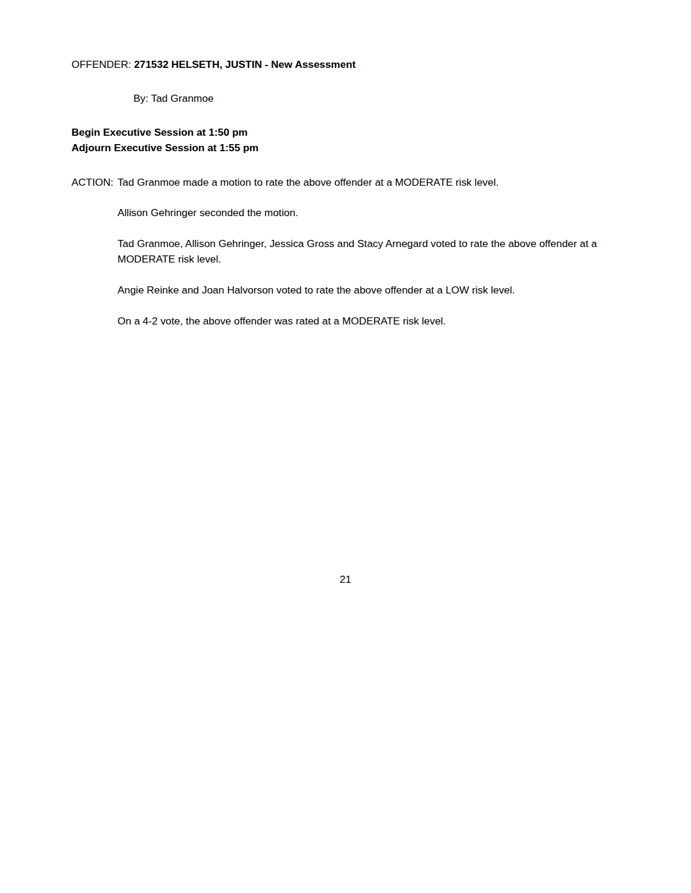OFFENDER: 271532 HELSETH, JUSTIN - New Assessment
By: Tad Granmoe
Begin Executive Session at 1:50 pm
Adjourn Executive Session at 1:55 pm
ACTION:
Tad Granmoe made a motion to rate the above offender at a MODERATE risk level.
Allison Gehringer seconded the motion.
Tad Granmoe, Allison Gehringer, Jessica Gross and Stacy Arnegard voted to rate the above offender at a MODERATE risk level.
Angie Reinke and Joan Halvorson voted to rate the above offender at a LOW risk level.
On a 4-2 vote, the above offender was rated at a MODERATE risk level.
21